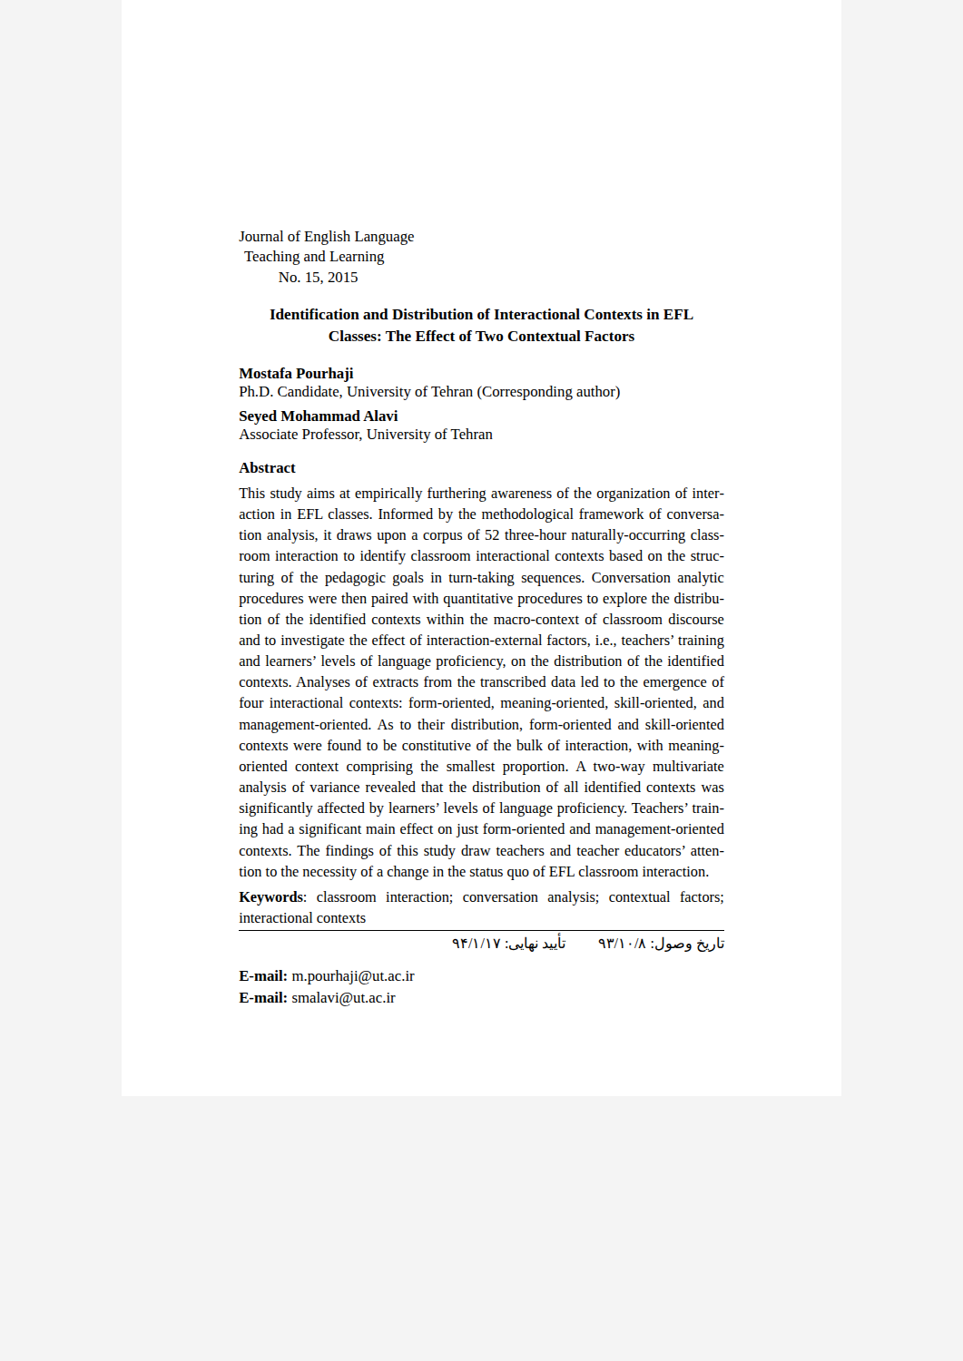Journal of English Language
Teaching and Learning
No. 15, 2015
Identification and Distribution of Interactional Contexts in EFL
Classes: The Effect of Two Contextual Factors
Mostafa Pourhaji
Ph.D. Candidate, University of Tehran (Corresponding author)
Seyed Mohammad Alavi
Associate Professor, University of Tehran
Abstract
This study aims at empirically furthering awareness of the organization of interaction in EFL classes. Informed by the methodological framework of conversation analysis, it draws upon a corpus of 52 three-hour naturally-occurring classroom interaction to identify classroom interactional contexts based on the structuring of the pedagogic goals in turn-taking sequences. Conversation analytic procedures were then paired with quantitative procedures to explore the distribution of the identified contexts within the macro-context of classroom discourse and to investigate the effect of interaction-external factors, i.e., teachers’ training and learners’ levels of language proficiency, on the distribution of the identified contexts. Analyses of extracts from the transcribed data led to the emergence of four interactional contexts: form-oriented, meaning-oriented, skill-oriented, and management-oriented. As to their distribution, form-oriented and skill-oriented contexts were found to be constitutive of the bulk of interaction, with meaning-oriented context comprising the smallest proportion. A two-way multivariate analysis of variance revealed that the distribution of all identified contexts was significantly affected by learners’ levels of language proficiency. Teachers’ training had a significant main effect on just form-oriented and management-oriented contexts. The findings of this study draw teachers and teacher educators’ attention to the necessity of a change in the status quo of EFL classroom interaction.
Keywords: classroom interaction; conversation analysis; contextual factors; interactional contexts
تاریخ وصول: ۹۳/۱۰/۸ تأیید نهایی: ۹۴/۱/۱۷
E-mail: m.pourhaji@ut.ac.ir
E-mail: smalavi@ut.ac.ir